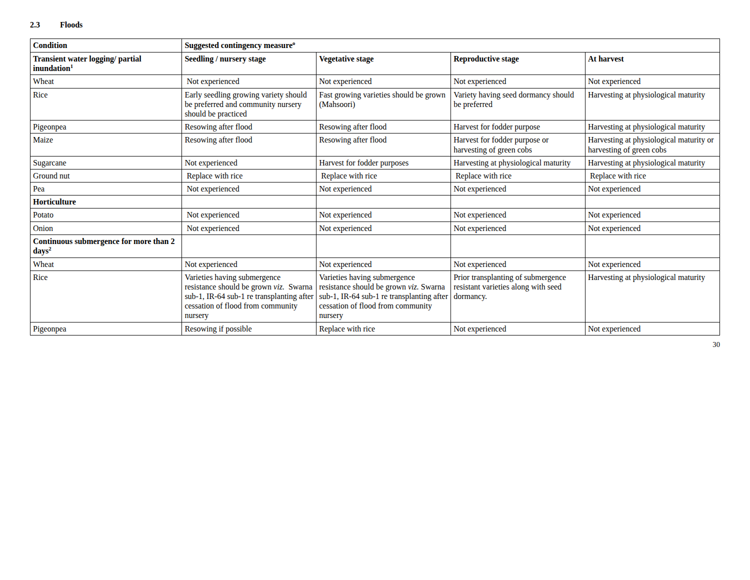2.3 Floods
| Condition | Suggested contingency measure o |
| Transient water logging/ partial inundation 1 | Seedling / nursery stage | Vegetative stage | Reproductive stage | At harvest |
| Wheat | Not experienced | Not experienced | Not experienced | Not experienced |
| Rice | Early seedling growing variety should be preferred and community nursery should be practiced | Fast growing varieties should be grown (Mahsoori) | Variety having seed dormancy should be preferred | Harvesting at physiological maturity |
| Pigeonpea | Resowing after flood | Resowing after flood | Harvest for fodder purpose | Harvesting at physiological maturity |
| Maize | Resowing after flood | Resowing after flood | Harvest for fodder purpose or harvesting of green cobs | Harvesting at physiological maturity or harvesting of green cobs |
| Sugarcane | Not experienced | Harvest for fodder purposes | Harvesting at physiological maturity | Harvesting at physiological maturity |
| Ground nut | Replace with rice | Replace with rice | Replace with rice | Replace with rice |
| Pea | Not experienced | Not experienced | Not experienced | Not experienced |
| Horticulture | | | | |
| Potato | Not experienced | Not experienced | Not experienced | Not experienced |
| Onion | Not experienced | Not experienced | Not experienced | Not experienced |
| Continuous submergence for more than 2 days 2 | | | | |
| Wheat | Not experienced | Not experienced | Not experienced | Not experienced |
| Rice | Varieties having submergence resistance should be grown viz. Swarna sub-1, IR-64 sub-1 re transplanting after cessation of flood from community nursery | Varieties having submergence resistance should be grown viz. Swarna sub-1, IR-64 sub-1 re transplanting after cessation of flood from community nursery | Prior transplanting of submergence resistant varieties along with seed dormancy. | Harvesting at physiological maturity |
| Pigeonpea | Resowing if possible | Replace with rice | Not experienced | Not experienced |
30